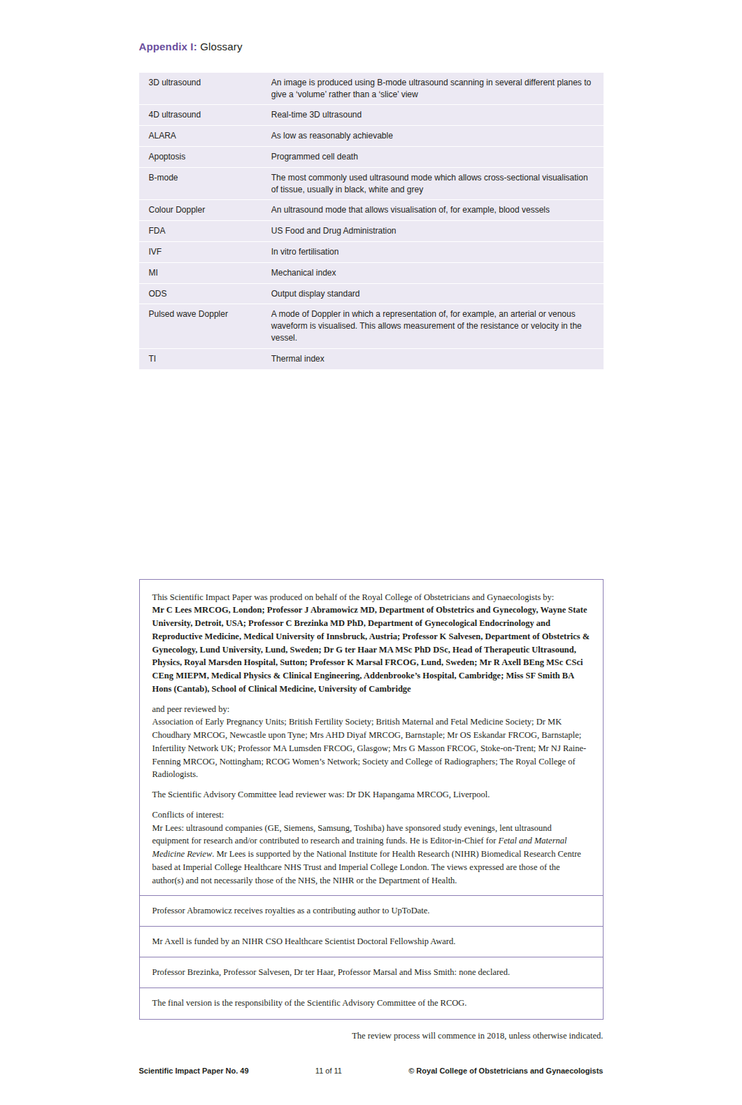Appendix I: Glossary
| 3D ultrasound | An image is produced using B-mode ultrasound scanning in several different planes to give a ‘volume’ rather than a ‘slice’ view |
| 4D ultrasound | Real-time 3D ultrasound |
| ALARA | As low as reasonably achievable |
| Apoptosis | Programmed cell death |
| B-mode | The most commonly used ultrasound mode which allows cross-sectional visualisation of tissue, usually in black, white and grey |
| Colour Doppler | An ultrasound mode that allows visualisation of, for example, blood vessels |
| FDA | US Food and Drug Administration |
| IVF | In vitro fertilisation |
| MI | Mechanical index |
| ODS | Output display standard |
| Pulsed wave Doppler | A mode of Doppler in which a representation of, for example, an arterial or venous waveform is visualised. This allows measurement of the resistance or velocity in the vessel. |
| TI | Thermal index |
This Scientific Impact Paper was produced on behalf of the Royal College of Obstetricians and Gynaecologists by:
Mr C Lees MRCOG, London; Professor J Abramowicz MD, Department of Obstetrics and Gynecology, Wayne State University, Detroit, USA; Professor C Brezinka MD PhD, Department of Gynecological Endocrinology and Reproductive Medicine, Medical University of Innsbruck, Austria; Professor K Salvesen, Department of Obstetrics & Gynecology, Lund University, Lund, Sweden; Dr G ter Haar MA MSc PhD DSc, Head of Therapeutic Ultrasound, Physics, Royal Marsden Hospital, Sutton; Professor K Marsal FRCOG, Lund, Sweden; Mr R Axell BEng MSc CSci CEng MIEPM, Medical Physics & Clinical Engineering, Addenbrooke’s Hospital, Cambridge; Miss SF Smith BA Hons (Cantab), School of Clinical Medicine, University of Cambridge
and peer reviewed by:
Association of Early Pregnancy Units; British Fertility Society; British Maternal and Fetal Medicine Society; Dr MK Choudhary MRCOG, Newcastle upon Tyne; Mrs AHD Diyaf MRCOG, Barnstaple; Mr OS Eskandar FRCOG, Barnstaple; Infertility Network UK; Professor MA Lumsden FRCOG, Glasgow; Mrs G Masson FRCOG, Stoke-on-Trent; Mr NJ Raine-Fenning MRCOG, Nottingham; RCOG Women’s Network; Society and College of Radiographers; The Royal College of Radiologists.
The Scientific Advisory Committee lead reviewer was: Dr DK Hapangama MRCOG, Liverpool.
Conflicts of interest:
Mr Lees: ultrasound companies (GE, Siemens, Samsung, Toshiba) have sponsored study evenings, lent ultrasound equipment for research and/or contributed to research and training funds. He is Editor-in-Chief for Fetal and Maternal Medicine Review. Mr Lees is supported by the National Institute for Health Research (NIHR) Biomedical Research Centre based at Imperial College Healthcare NHS Trust and Imperial College London. The views expressed are those of the author(s) and not necessarily those of the NHS, the NIHR or the Department of Health.
Professor Abramowicz receives royalties as a contributing author to UpToDate.
Mr Axell is funded by an NIHR CSO Healthcare Scientist Doctoral Fellowship Award.
Professor Brezinka, Professor Salvesen, Dr ter Haar, Professor Marsal and Miss Smith: none declared.
The final version is the responsibility of the Scientific Advisory Committee of the RCOG.
The review process will commence in 2018, unless otherwise indicated.
Scientific Impact Paper No. 49
11 of 11
© Royal College of Obstetricians and Gynaecologists